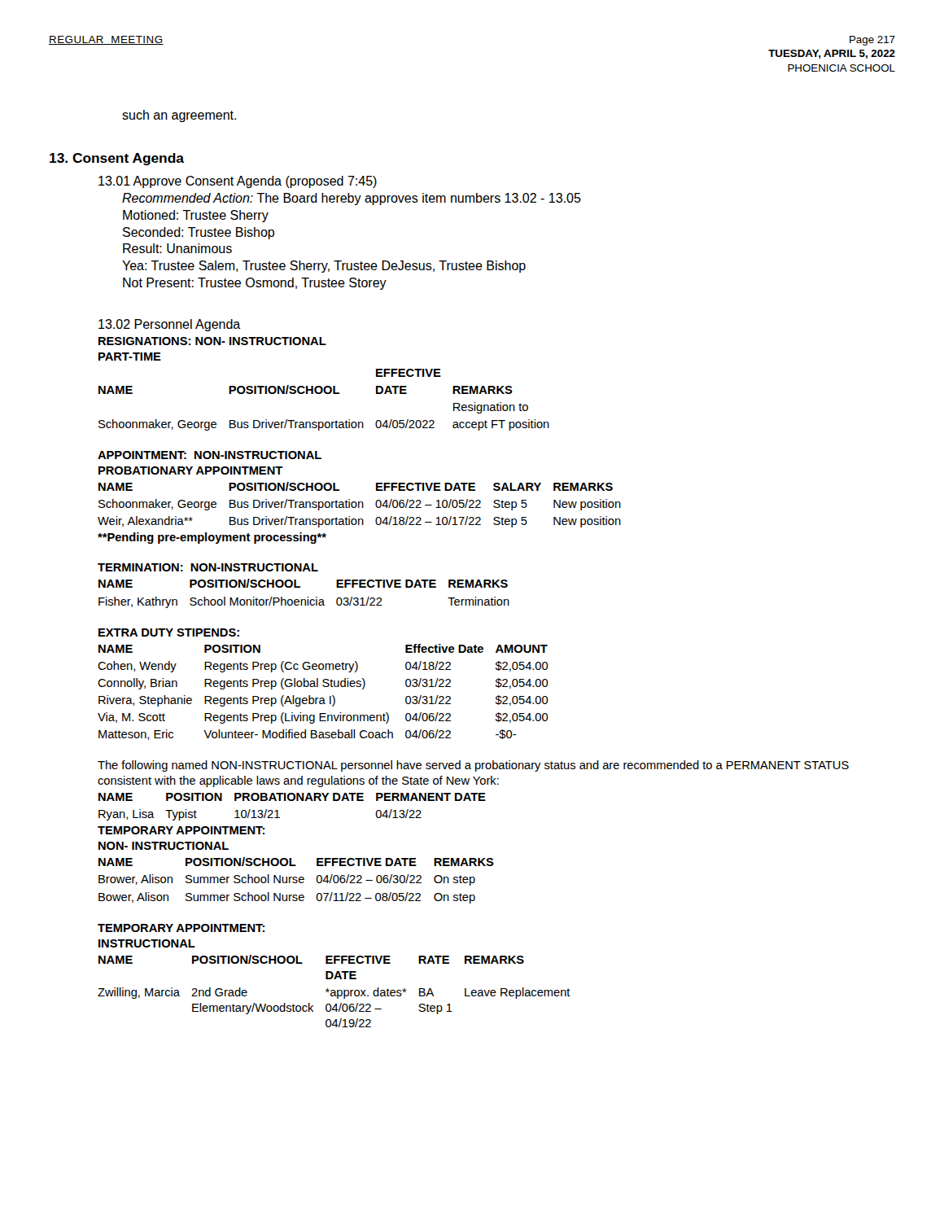REGULAR MEETING
Page 217 TUESDAY, APRIL 5, 2022 PHOENICIA SCHOOL
such an agreement.
13. Consent Agenda
13.01 Approve Consent Agenda (proposed 7:45)
Recommended Action: The Board hereby approves item numbers 13.02 - 13.05
Motioned: Trustee Sherry
Seconded: Trustee Bishop
Result: Unanimous
Yea: Trustee Salem, Trustee Sherry, Trustee DeJesus, Trustee Bishop
Not Present: Trustee Osmond, Trustee Storey
13.02 Personnel Agenda
RESIGNATIONS: NON- INSTRUCTIONAL
PART-TIME
| | | EFFECTIVE | |
| --- | --- | --- | --- |
| NAME | POSITION/SCHOOL | DATE | REMARKS |
| | | | Resignation to |
| Schoonmaker, George | Bus Driver/Transportation | 04/05/2022 | accept FT position |
APPOINTMENT: NON-INSTRUCTIONAL
PROBATIONARY APPOINTMENT
| NAME | POSITION/SCHOOL | EFFECTIVE DATE | SALARY | REMARKS |
| --- | --- | --- | --- | --- |
| Schoonmaker, George | Bus Driver/Transportation | 04/06/22 – 10/05/22 | Step 5 | New position |
| Weir, Alexandria** | Bus Driver/Transportation | 04/18/22 – 10/17/22 | Step 5 | New position |
**Pending pre-employment processing**
TERMINATION: NON-INSTRUCTIONAL
| NAME | POSITION/SCHOOL | EFFECTIVE DATE | REMARKS |
| --- | --- | --- | --- |
| Fisher, Kathryn | School Monitor/Phoenicia | 03/31/22 | Termination |
EXTRA DUTY STIPENDS:
| NAME | POSITION | Effective Date | AMOUNT |
| --- | --- | --- | --- |
| Cohen, Wendy | Regents Prep (Cc Geometry) | 04/18/22 | $2,054.00 |
| Connolly, Brian | Regents Prep (Global Studies) | 03/31/22 | $2,054.00 |
| Rivera, Stephanie | Regents Prep (Algebra I) | 03/31/22 | $2,054.00 |
| Via, M. Scott | Regents Prep (Living Environment) | 04/06/22 | $2,054.00 |
| Matteson, Eric | Volunteer- Modified Baseball Coach | 04/06/22 | -$0- |
The following named NON-INSTRUCTIONAL personnel have served a probationary status and are recommended to a PERMANENT STATUS consistent with the applicable laws and regulations of the State of New York:
| NAME | POSITION | PROBATIONARY DATE | PERMANENT DATE |
| --- | --- | --- | --- |
| Ryan, Lisa | Typist | 10/13/21 | 04/13/22 |
TEMPORARY APPOINTMENT:
NON- INSTRUCTIONAL
| NAME | POSITION/SCHOOL | EFFECTIVE DATE | REMARKS |
| --- | --- | --- | --- |
| Brower, Alison | Summer School Nurse | 04/06/22 – 06/30/22 | On step |
| Bower, Alison | Summer School Nurse | 07/11/22 – 08/05/22 | On step |
TEMPORARY APPOINTMENT:
INSTRUCTIONAL
| NAME | POSITION/SCHOOL | EFFECTIVE DATE | RATE | REMARKS |
| --- | --- | --- | --- | --- |
| Zwilling, Marcia | 2nd Grade Elementary/Woodstock | *approx. dates* 04/06/22 – 04/19/22 | BA Step 1 | Leave Replacement |